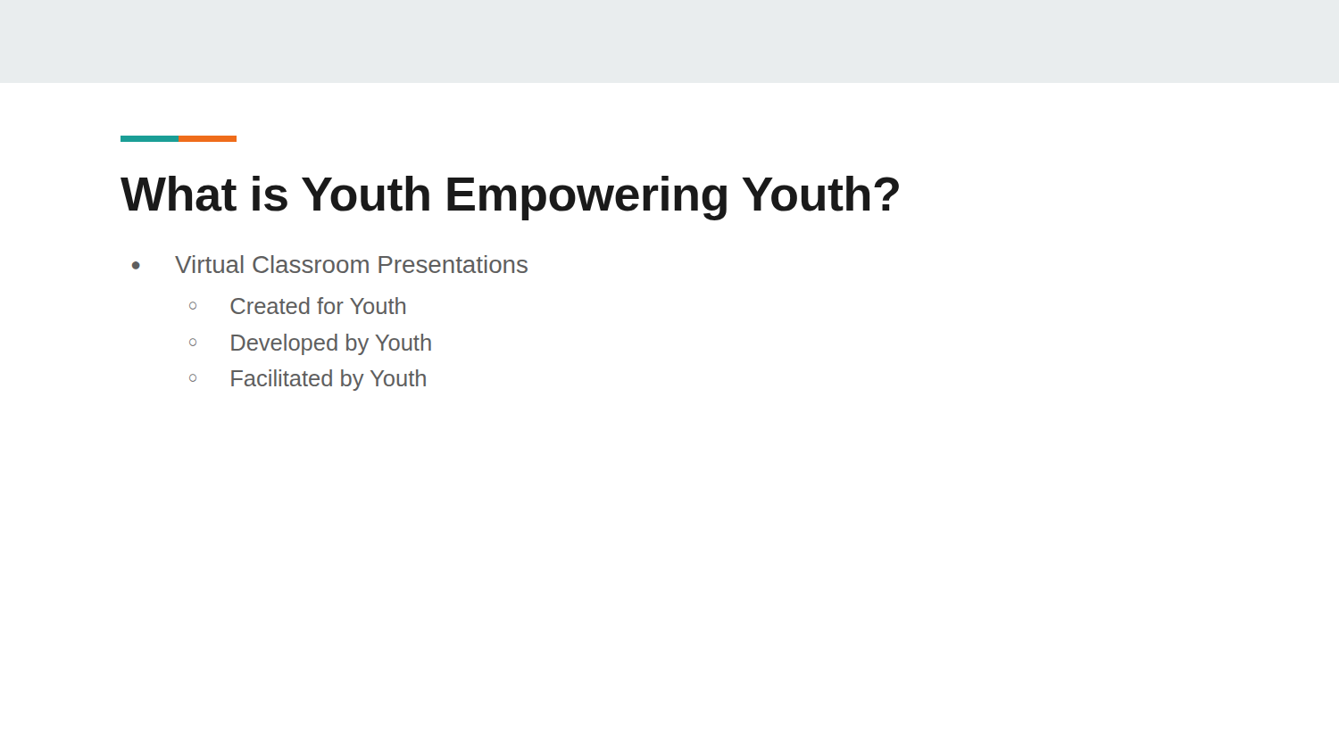What is Youth Empowering Youth?
Virtual Classroom Presentations
Created for Youth
Developed by Youth
Facilitated by Youth